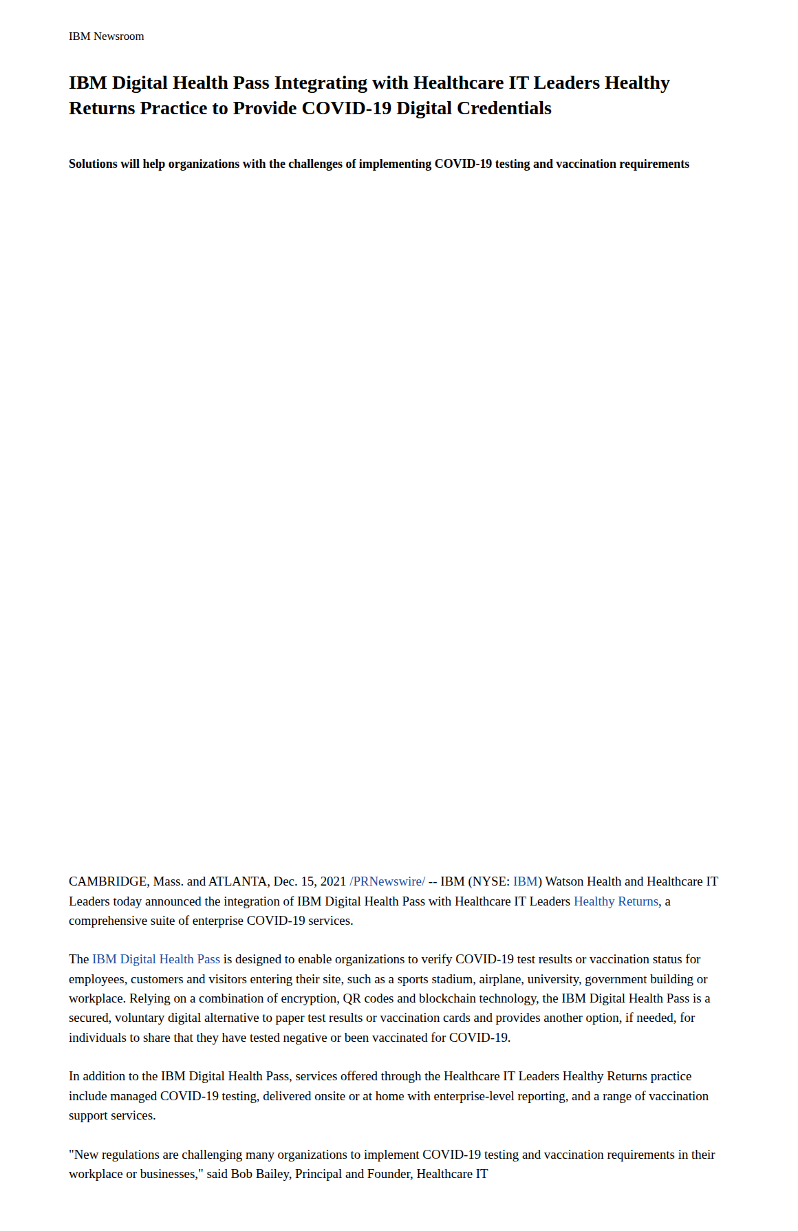IBM Newsroom
IBM Digital Health Pass Integrating with Healthcare IT Leaders Healthy Returns Practice to Provide COVID-19 Digital Credentials
Solutions will help organizations with the challenges of implementing COVID-19 testing and vaccination requirements
CAMBRIDGE, Mass. and ATLANTA, Dec. 15, 2021 /PRNewswire/ -- IBM (NYSE: IBM) Watson Health and Healthcare IT Leaders today announced the integration of IBM Digital Health Pass with Healthcare IT Leaders Healthy Returns, a comprehensive suite of enterprise COVID-19 services.
The IBM Digital Health Pass is designed to enable organizations to verify COVID-19 test results or vaccination status for employees, customers and visitors entering their site, such as a sports stadium, airplane, university, government building or workplace. Relying on a combination of encryption, QR codes and blockchain technology, the IBM Digital Health Pass is a secured, voluntary digital alternative to paper test results or vaccination cards and provides another option, if needed, for individuals to share that they have tested negative or been vaccinated for COVID-19.
In addition to the IBM Digital Health Pass, services offered through the Healthcare IT Leaders Healthy Returns practice include managed COVID-19 testing, delivered onsite or at home with enterprise-level reporting, and a range of vaccination support services.
"New regulations are challenging many organizations to implement COVID-19 testing and vaccination requirements in their workplace or businesses," said Bob Bailey, Principal and Founder, Healthcare IT